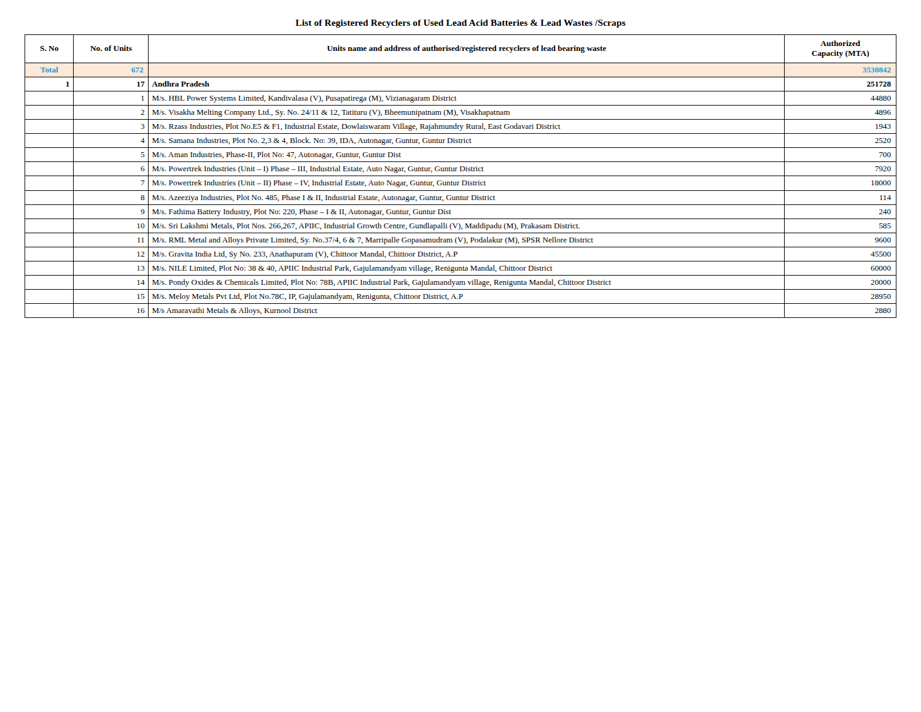List of Registered Recyclers of Used Lead Acid Batteries & Lead Wastes /Scraps
| S. No | No. of Units | Units name and address of authorised/registered recyclers of lead bearing waste | Authorized Capacity (MTA) |
| --- | --- | --- | --- |
| Total | 672 | | 3530842 |
| 1 | 17 | Andhra Pradesh | 251728 |
| | 1 | M/s. HBL Power Systems Limited, Kandivalasa (V), Pusapatirega (M), Vizianagaram District | 44880 |
| | 2 | M/s. Visakha Melting Company Ltd., Sy. No. 24/11 & 12, Tatituru (V), Bheemunipatnam (M), Visakhapatnam | 4896 |
| | 3 | M/s. Rzass Industries, Plot No.E5 & F1, Industrial Estate, Dowlaiswaram Village, Rajahmundry Rural, East Godavari District | 1943 |
| | 4 | M/s. Samana Industries, Plot No. 2,3 & 4, Block. No: 39, IDA, Autonagar, Guntur, Guntur District | 2520 |
| | 5 | M/s. Aman Industries, Phase-II, Plot No: 47, Autonagar, Guntur, Guntur Dist | 700 |
| | 6 | M/s. Powertrek Industries (Unit – I) Phase – III, Industrial Estate, Auto Nagar, Guntur, Guntur District | 7920 |
| | 7 | M/s. Powertrek Industries (Unit – II) Phase – IV, Industrial Estate, Auto Nagar, Guntur, Guntur District | 18000 |
| | 8 | M/s. Azeeziya Industries, Plot No. 485, Phase I & II, Industrial Estate, Autonagar, Guntur, Guntur District | 114 |
| | 9 | M/s. Fathima Battery Industry, Plot No: 220, Phase – I & II, Autonagar, Guntur, Guntur Dist | 240 |
| | 10 | M/s. Sri Lakshmi Metals, Plot Nos. 266,267, APIIC, Industrial Growth Centre, Gundlapalli (V), Maddipadu (M), Prakasam District. | 585 |
| | 11 | M/s. RML Metal and Alloys Private Limited, Sy. No.37/4, 6 & 7, Marripalle Gopasamudram (V), Podalakur (M), SPSR Nellore District | 9600 |
| | 12 | M/s. Gravita India Ltd, Sy No. 233, Anathapuram (V), Chittoor Mandal, Chittoor District, A.P | 45500 |
| | 13 | M/s. NILE Limited, Plot No: 38 & 40, APIIC Industrial Park, Gajulamandyam village, Renigunta Mandal, Chittoor District | 60000 |
| | 14 | M/s. Pondy Oxides & Chemicals Limited, Plot No: 78B, APIIC Industrial Park, Gajulamandyam village, Renigunta Mandal, Chittoor District | 20000 |
| | 15 | M/s. Meloy Metals Pvt Ltd, Plot No.78C, IP, Gajulamandyam, Renigunta, Chittoor District, A.P | 28950 |
| | 16 | M/s Amaravathi Metals & Alloys, Kurnool District | 2880 |